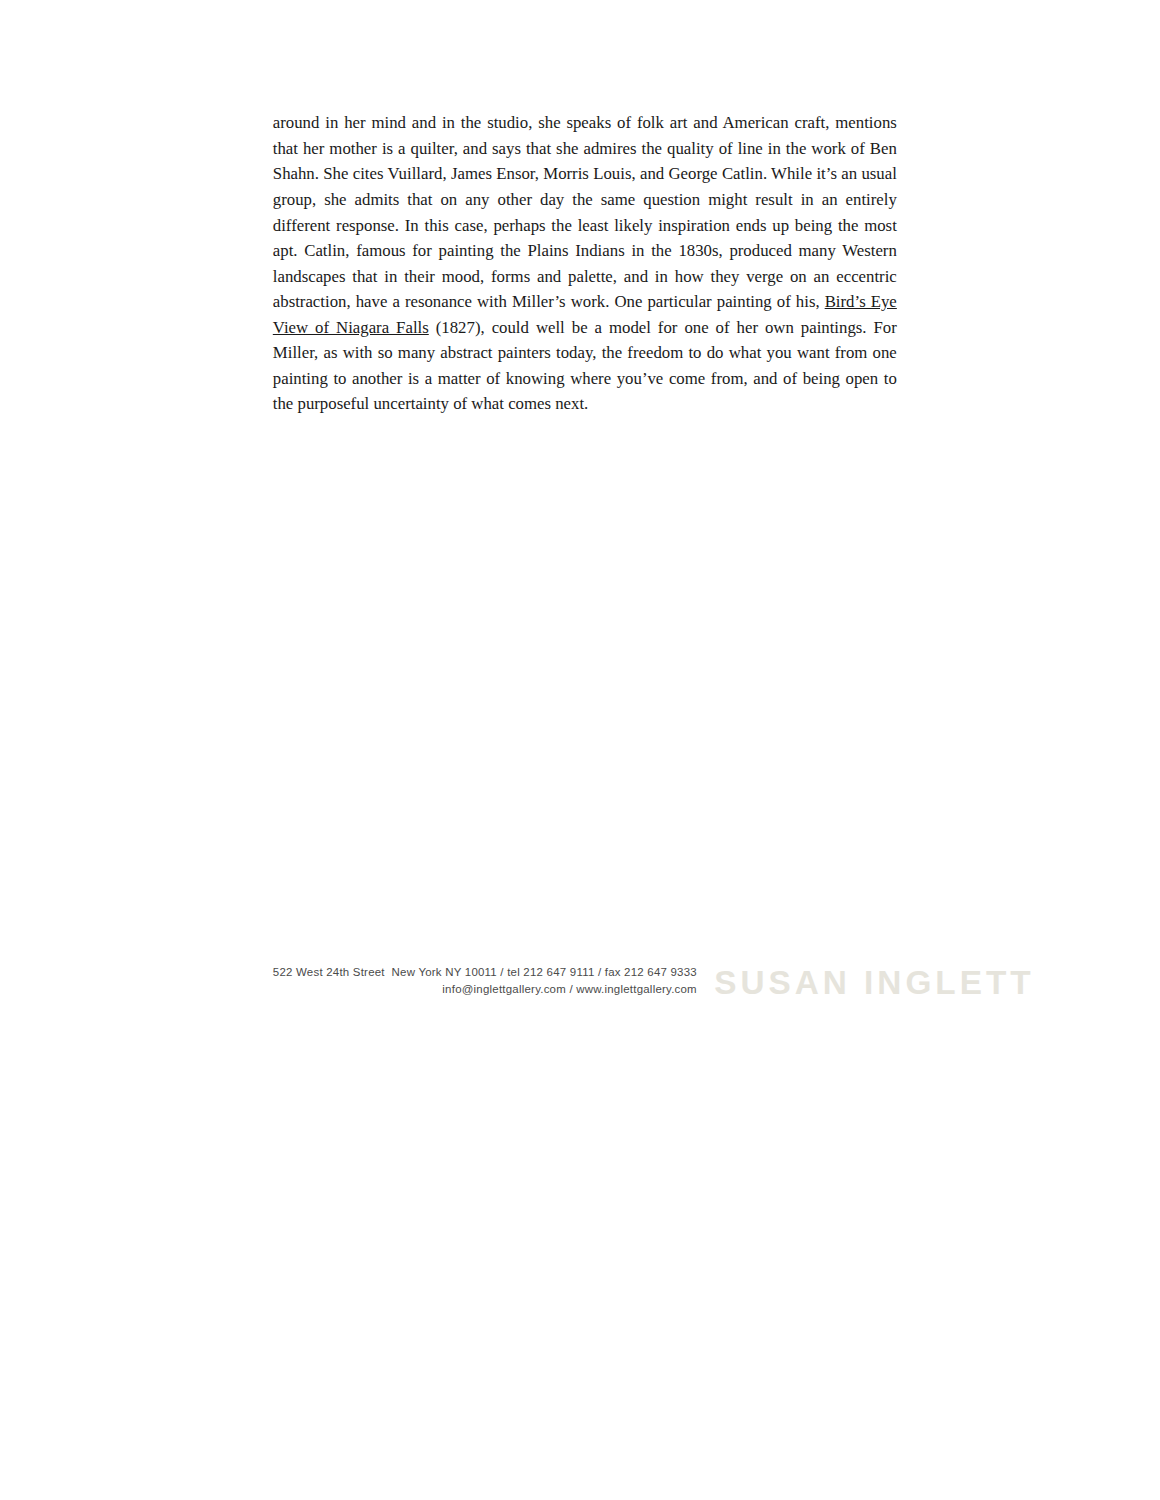around in her mind and in the studio, she speaks of folk art and American craft, mentions that her mother is a quilter, and says that she admires the quality of line in the work of Ben Shahn. She cites Vuillard, James Ensor, Morris Louis, and George Catlin. While it’s an usual group, she admits that on any other day the same question might result in an entirely different response. In this case, perhaps the least likely inspiration ends up being the most apt. Catlin, famous for painting the Plains Indians in the 1830s, produced many Western landscapes that in their mood, forms and palette, and in how they verge on an eccentric abstraction, have a resonance with Miller’s work. One particular painting of his, Bird’s Eye View of Niagara Falls (1827), could well be a model for one of her own paintings. For Miller, as with so many abstract painters today, the freedom to do what you want from one painting to another is a matter of knowing where you’ve come from, and of being open to the purposeful uncertainty of what comes next.
522 West 24th Street New York NY 10011 / tel 212 647 9111 / fax 212 647 9333
info@inglettgallery.com / www.inglettgallery.com
SUSAN INGLETT